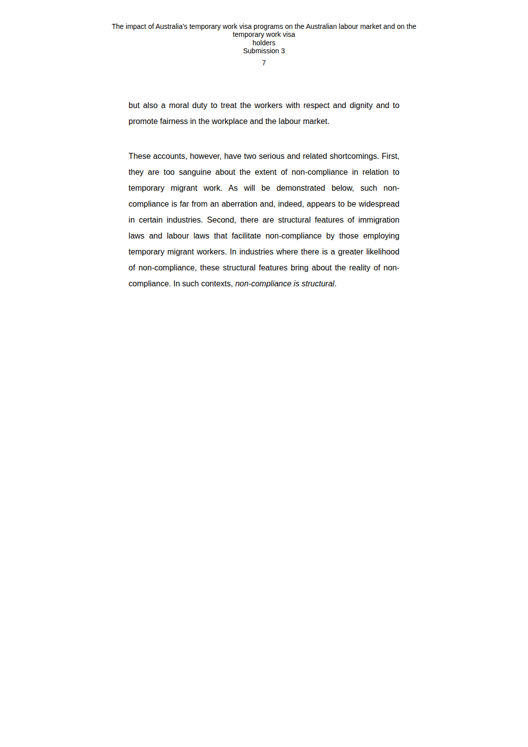The impact of Australia's temporary work visa programs on the Australian labour market and on the temporary work visa holders Submission 3
7
but also a moral duty to treat the workers with respect and dignity and to promote fairness in the workplace and the labour market.
These accounts, however, have two serious and related shortcomings. First, they are too sanguine about the extent of non-compliance in relation to temporary migrant work. As will be demonstrated below, such non-compliance is far from an aberration and, indeed, appears to be widespread in certain industries. Second, there are structural features of immigration laws and labour laws that facilitate non-compliance by those employing temporary migrant workers. In industries where there is a greater likelihood of non-compliance, these structural features bring about the reality of non-compliance. In such contexts, non-compliance is structural.